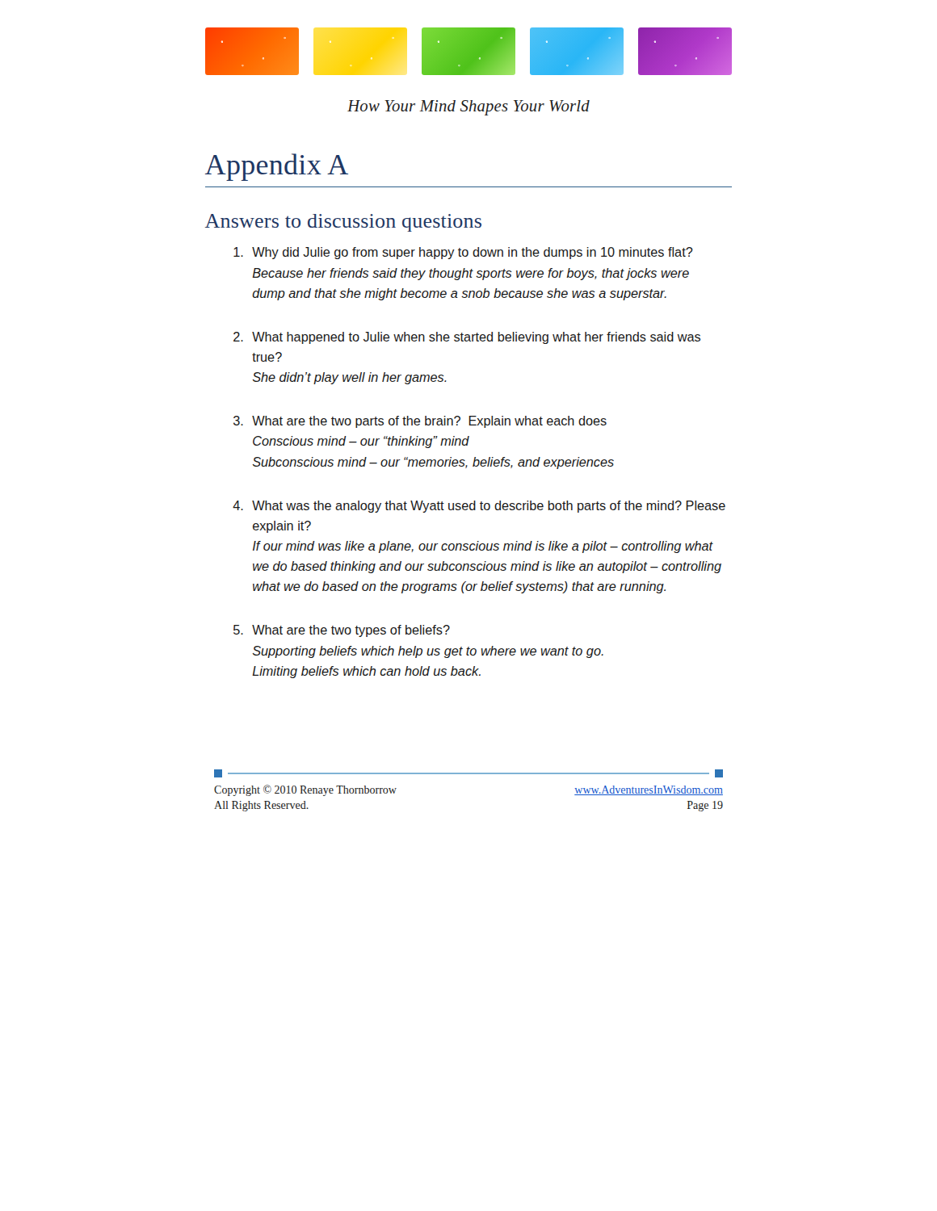How Your Mind Shapes Your World
Appendix A
Answers to discussion questions
Why did Julie go from super happy to down in the dumps in 10 minutes flat? Because her friends said they thought sports were for boys, that jocks were dump and that she might become a snob because she was a superstar.
What happened to Julie when she started believing what her friends said was true? She didn’t play well in her games.
What are the two parts of the brain? Explain what each does Conscious mind – our “thinking” mind Subconscious mind – our “memories, beliefs, and experiences
What was the analogy that Wyatt used to describe both parts of the mind? Please explain it? If our mind was like a plane, our conscious mind is like a pilot – controlling what we do based thinking and our subconscious mind is like an autopilot – controlling what we do based on the programs (or belief systems) that are running.
What are the two types of beliefs? Supporting beliefs which help us get to where we want to go. Limiting beliefs which can hold us back.
Copyright © 2010 Renaye Thornborrow
All Rights Reserved.
www.AdventuresInWisdom.com
Page 19